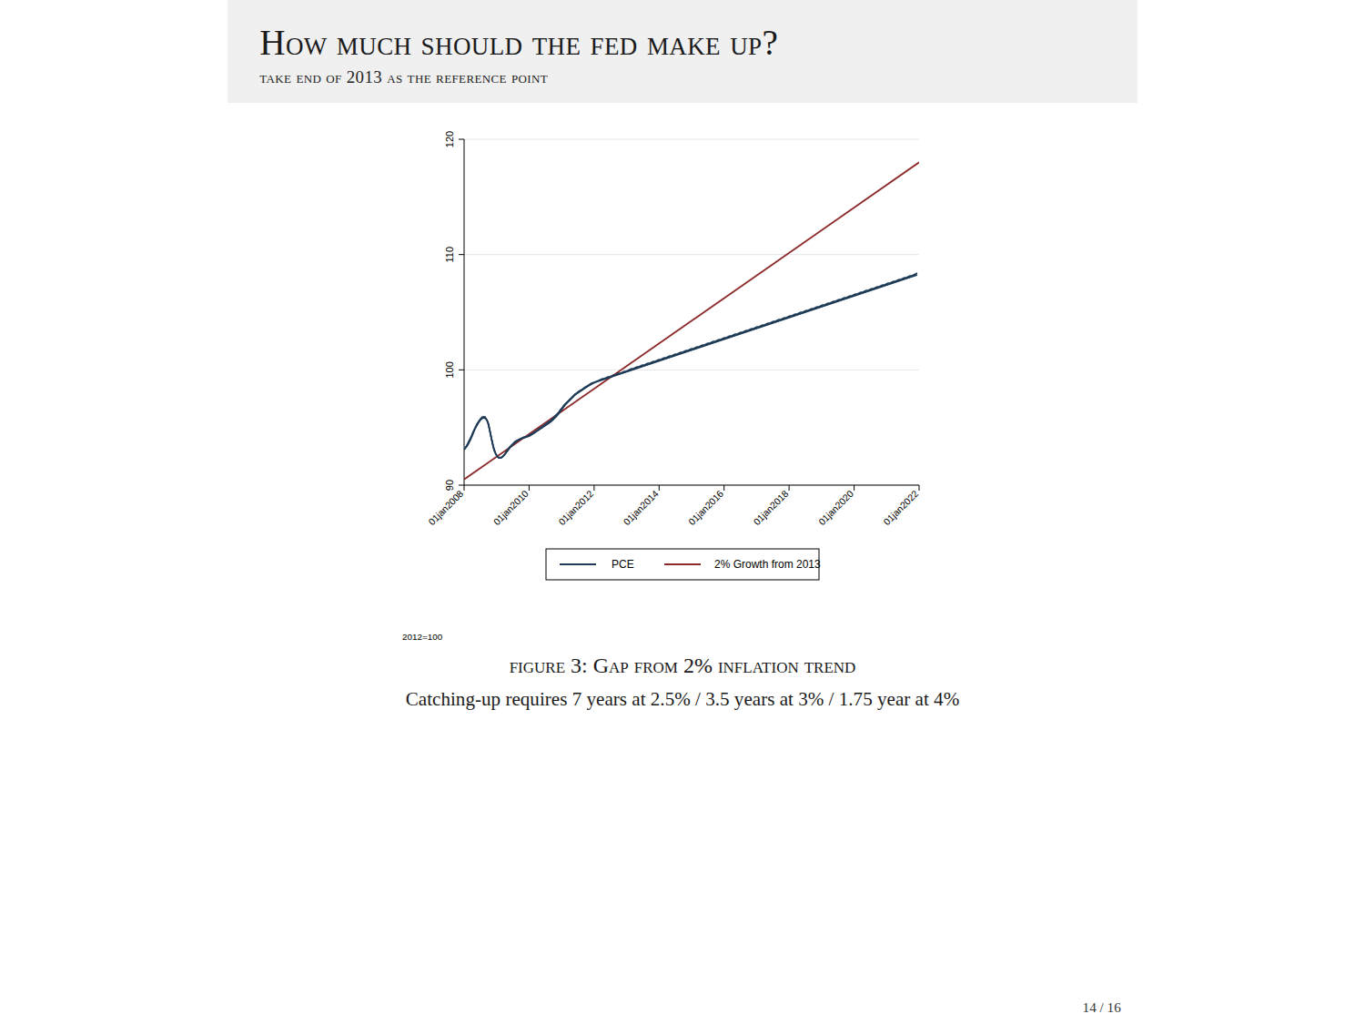How much should the Fed make up?
Take end of 2013 as the reference point
90 100 110 120 01jan2008 01jan2010 01jan2012 01jan2014 01jan2016 01jan2018 01jan2020 01jan2022 PCE 2% Growth from 2013
2012=100
Figure 3: Gap from 2% inflation trend
Catching-up requires 7 years at 2.5% / 3.5 years at 3% / 1.75 year at 4%
14 / 16